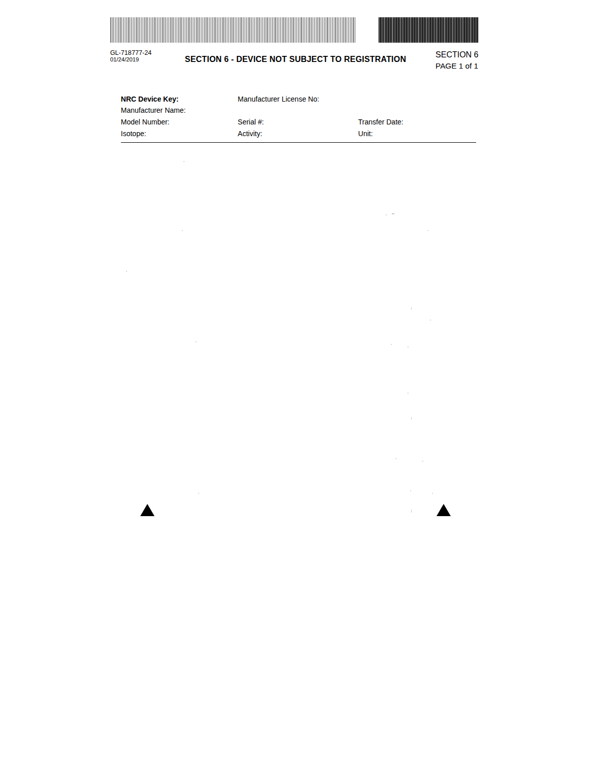GL-718777-24
01/24/2019
SECTION 6 - DEVICE NOT SUBJECT TO REGISTRATION
SECTION 6
PAGE 1 of 1
| NRC Device Key: | Manufacturer License No: | |
| Manufacturer Name: | | |
| Model Number: | Serial #: | Transfer Date: |
| Isotope: | Activity: | Unit: |